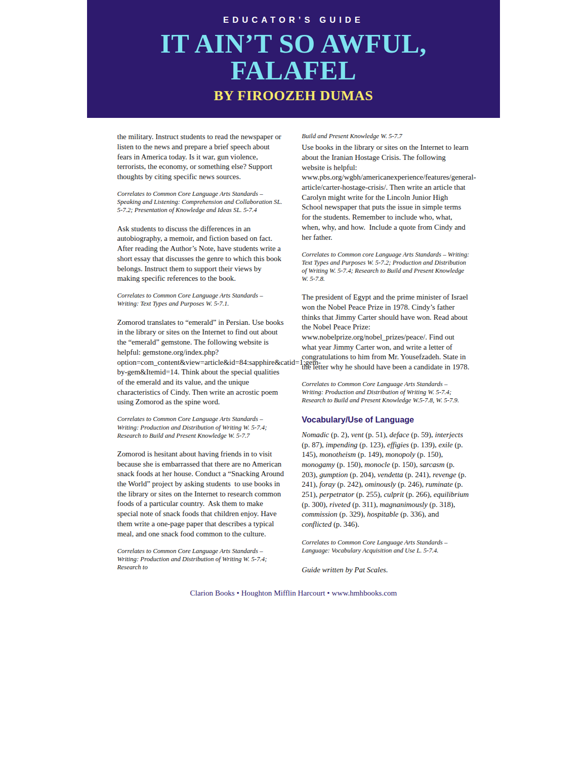Educator’s Guide
It Ain’t So Awful, Falafel
by Firoozeh Dumas
the military. Instruct students to read the newspaper or listen to the news and prepare a brief speech about fears in America today. Is it war, gun violence, terrorists, the economy, or something else? Support thoughts by citing specific news sources.
Correlates to Common Core Language Arts Standards – Speaking and Listening: Comprehension and Collaboration SL. 5-7.2; Presentation of Knowledge and Ideas SL. 5-7.4
Ask students to discuss the differences in an autobiography, a memoir, and fiction based on fact. After reading the Author’s Note, have students write a short essay that discusses the genre to which this book belongs. Instruct them to support their views by making specific references to the book.
Correlates to Common Core Language Arts Standards – Writing: Text Types and Purposes W. 5-7.1.
Zomorod translates to “emerald” in Persian. Use books in the library or sites on the Internet to find out about the “emerald” gemstone. The following website is helpful: gemstone.org/index.php?option=com_content&view=article&id=84:sapphire&catid=1:gem-by-gem&Itemid=14. Think about the special qualities of the emerald and its value, and the unique characteristics of Cindy. Then write an acrostic poem using Zomorod as the spine word.
Correlates to Common Core Language Arts Standards – Writing: Production and Distribution of Writing W. 5-7.4; Research to Build and Present Knowledge W. 5-7.7
Zomorod is hesitant about having friends in to visit because she is embarrassed that there are no American snack foods at her house. Conduct a “Snacking Around the World” project by asking students to use books in the library or sites on the Internet to research common foods of a particular country. Ask them to make special note of snack foods that children enjoy. Have them write a one-page paper that describes a typical meal, and one snack food common to the culture.
Correlates to Common Core Language Arts Standards – Writing: Production and Distribution of Writing W. 5-7.4; Research to
Build and Present Knowledge W. 5-7.7
Use books in the library or sites on the Internet to learn about the Iranian Hostage Crisis. The following website is helpful: www.pbs.org/wgbh/americanexperience/features/general-article/carter-hostage-crisis/. Then write an article that Carolyn might write for the Lincoln Junior High School newspaper that puts the issue in simple terms for the students. Remember to include who, what, when, why, and how. Include a quote from Cindy and her father.
Correlates to Common core Language Arts Standards – Writing: Text Types and Purposes W. 5-7.2; Production and Distribution of Writing W. 5-7.4; Research to Build and Present Knowledge W. 5-7.8.
The president of Egypt and the prime minister of Israel won the Nobel Peace Prize in 1978. Cindy’s father thinks that Jimmy Carter should have won. Read about the Nobel Peace Prize: www.nobelprize.org/nobel_prizes/peace/. Find out what year Jimmy Carter won, and write a letter of congratulations to him from Mr. Yousefzadeh. State in the letter why he should have been a candidate in 1978.
Correlates to Common Core Language Arts Standards – Writing: Production and Distribution of Writing W. 5-7.4; Research to Build and Present Knowledge W.5-7.8, W. 5-7.9.
Vocabulary/Use of Language
Nomadic (p. 2), vent (p. 51), deface (p. 59), interjects (p. 87), impending (p. 123), effigies (p. 139), exile (p. 145), monotheism (p. 149), monopoly (p. 150), monogamy (p. 150), monocle (p. 150), sarcasm (p. 203), gumption (p. 204), vendetta (p. 241), revenge (p. 241), foray (p. 242), ominously (p. 246), ruminate (p. 251), perpetrator (p. 255), culprit (p. 266), equilibrium (p. 300), riveted (p. 311), magnanimously (p. 318), commission (p. 329), hospitable (p. 336), and conflicted (p. 346).
Correlates to Common Core Language Arts Standards – Language: Vocabulary Acquisition and Use L. 5-7.4.
Guide written by Pat Scales.
Clarion Books • Houghton Mifflin Harcourt • www.hmhbooks.com